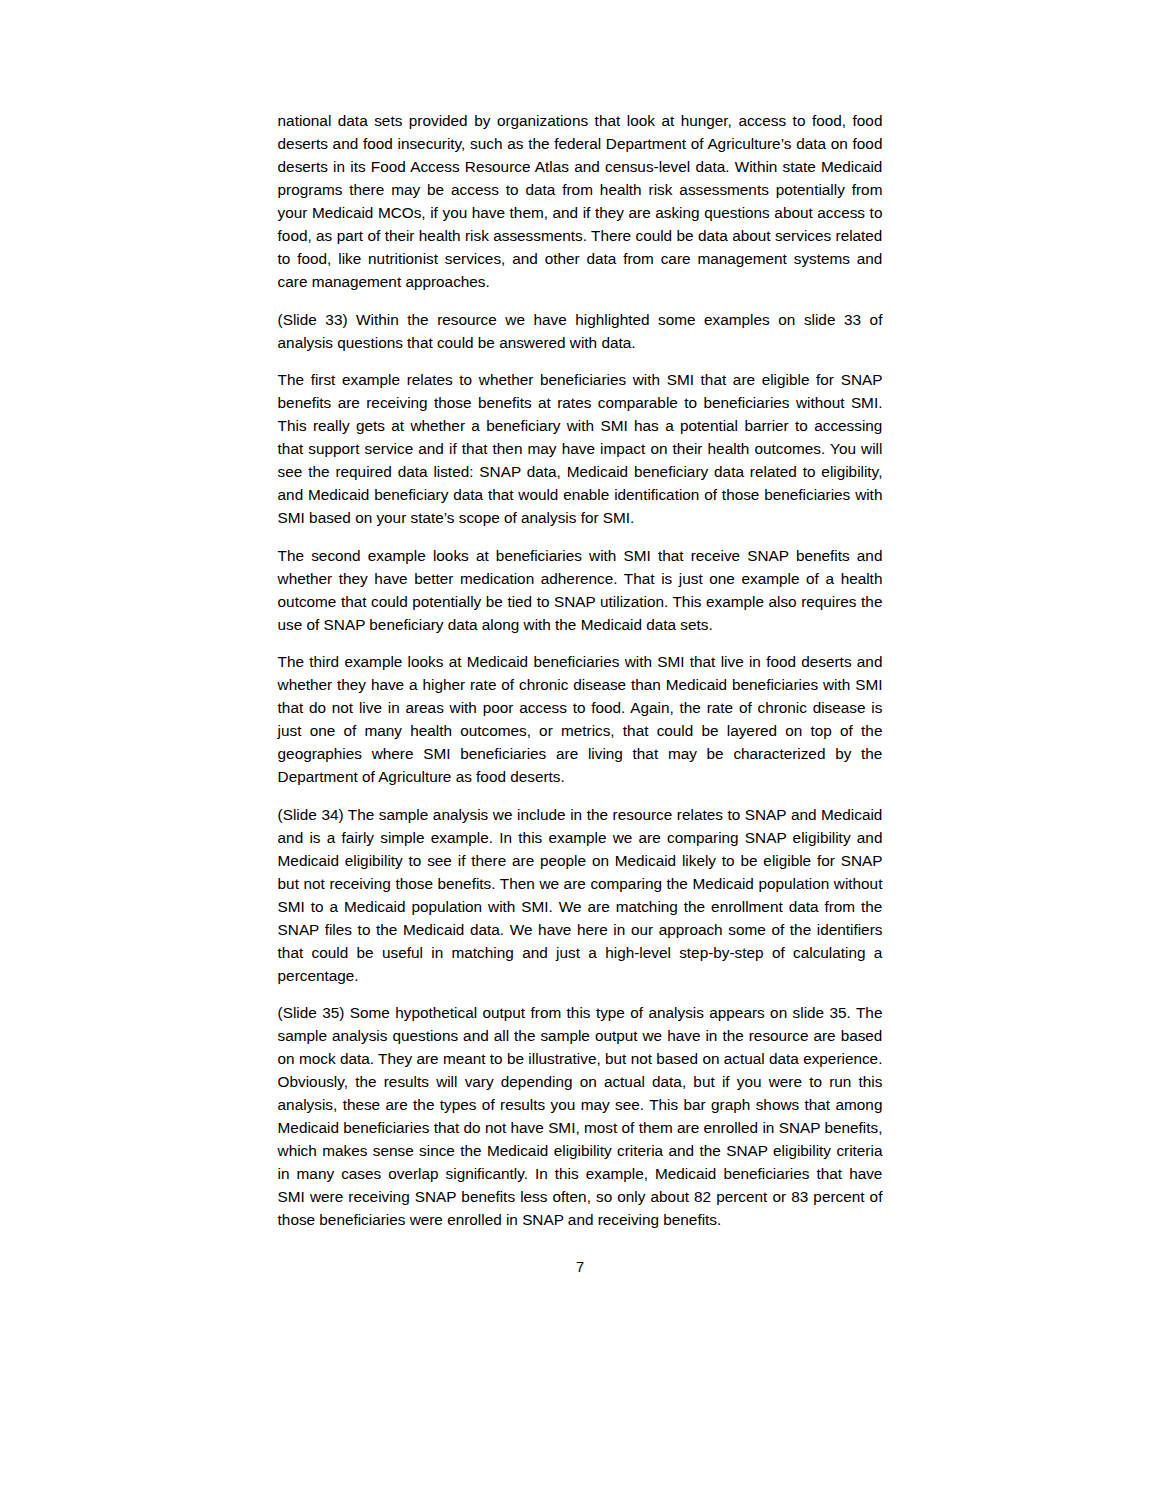national data sets provided by organizations that look at hunger, access to food, food deserts and food insecurity, such as the federal Department of Agriculture’s data on food deserts in its Food Access Resource Atlas and census-level data. Within state Medicaid programs there may be access to data from health risk assessments potentially from your Medicaid MCOs, if you have them, and if they are asking questions about access to food, as part of their health risk assessments. There could be data about services related to food, like nutritionist services, and other data from care management systems and care management approaches.
(Slide 33) Within the resource we have highlighted some examples on slide 33 of analysis questions that could be answered with data.
The first example relates to whether beneficiaries with SMI that are eligible for SNAP benefits are receiving those benefits at rates comparable to beneficiaries without SMI. This really gets at whether a beneficiary with SMI has a potential barrier to accessing that support service and if that then may have impact on their health outcomes. You will see the required data listed: SNAP data, Medicaid beneficiary data related to eligibility, and Medicaid beneficiary data that would enable identification of those beneficiaries with SMI based on your state’s scope of analysis for SMI.
The second example looks at beneficiaries with SMI that receive SNAP benefits and whether they have better medication adherence. That is just one example of a health outcome that could potentially be tied to SNAP utilization. This example also requires the use of SNAP beneficiary data along with the Medicaid data sets.
The third example looks at Medicaid beneficiaries with SMI that live in food deserts and whether they have a higher rate of chronic disease than Medicaid beneficiaries with SMI that do not live in areas with poor access to food. Again, the rate of chronic disease is just one of many health outcomes, or metrics, that could be layered on top of the geographies where SMI beneficiaries are living that may be characterized by the Department of Agriculture as food deserts.
(Slide 34) The sample analysis we include in the resource relates to SNAP and Medicaid and is a fairly simple example. In this example we are comparing SNAP eligibility and Medicaid eligibility to see if there are people on Medicaid likely to be eligible for SNAP but not receiving those benefits. Then we are comparing the Medicaid population without SMI to a Medicaid population with SMI. We are matching the enrollment data from the SNAP files to the Medicaid data. We have here in our approach some of the identifiers that could be useful in matching and just a high-level step-by-step of calculating a percentage.
(Slide 35) Some hypothetical output from this type of analysis appears on slide 35. The sample analysis questions and all the sample output we have in the resource are based on mock data. They are meant to be illustrative, but not based on actual data experience. Obviously, the results will vary depending on actual data, but if you were to run this analysis, these are the types of results you may see. This bar graph shows that among Medicaid beneficiaries that do not have SMI, most of them are enrolled in SNAP benefits, which makes sense since the Medicaid eligibility criteria and the SNAP eligibility criteria in many cases overlap significantly. In this example, Medicaid beneficiaries that have SMI were receiving SNAP benefits less often, so only about 82 percent or 83 percent of those beneficiaries were enrolled in SNAP and receiving benefits.
7